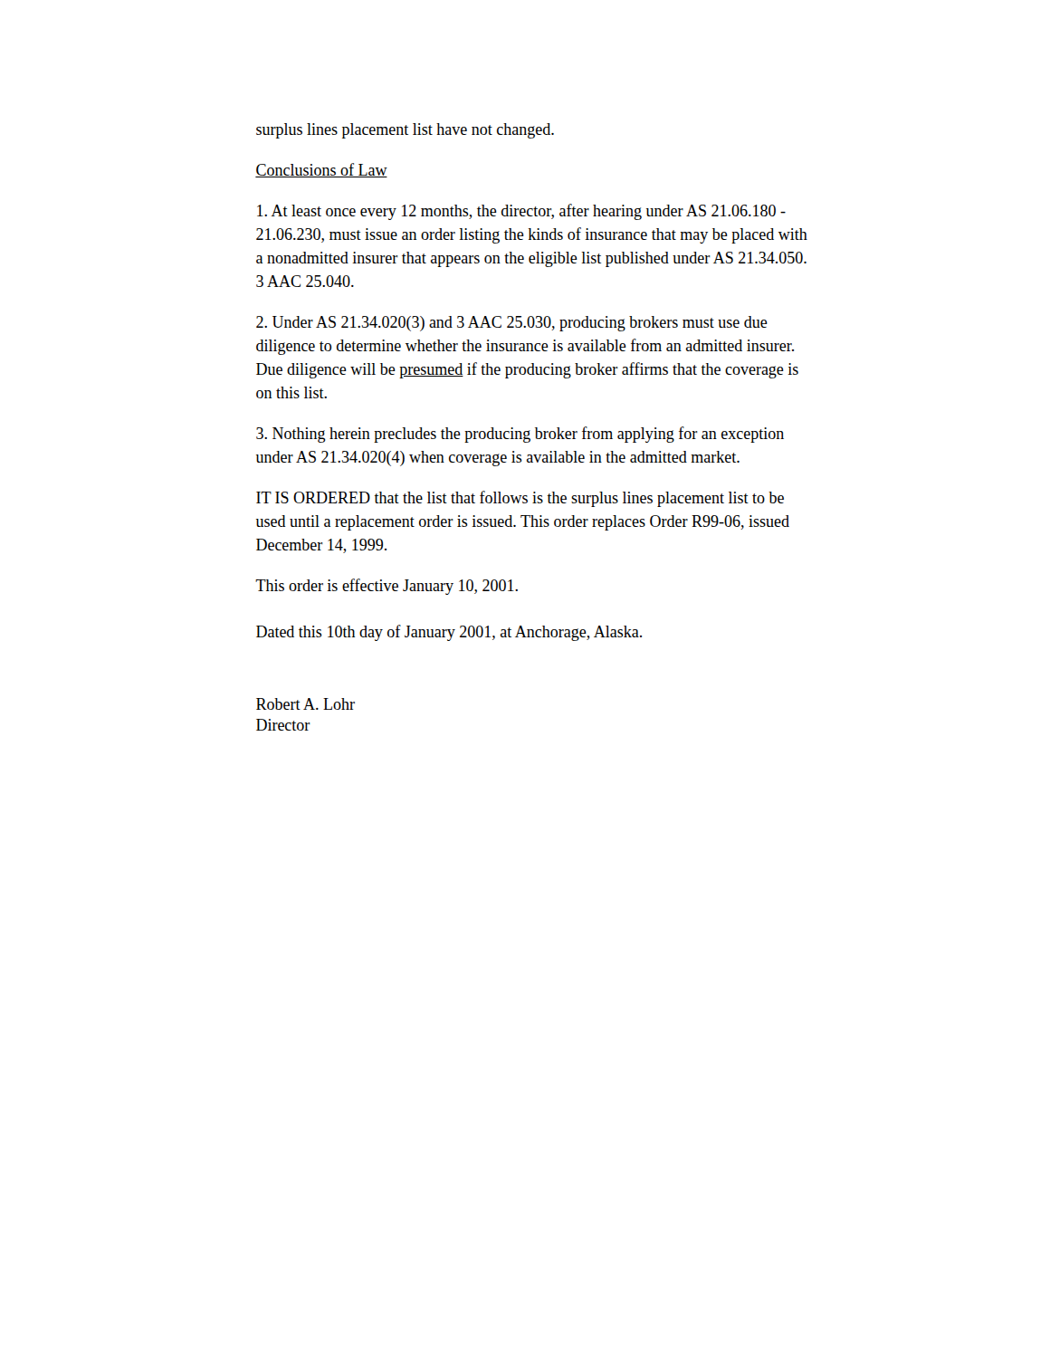surplus lines placement list have not changed.
Conclusions of Law
1. At least once every 12 months, the director, after hearing under AS 21.06.180 - 21.06.230, must issue an order listing the kinds of insurance that may be placed with a nonadmitted insurer that appears on the eligible list published under AS 21.34.050. 3 AAC 25.040.
2. Under AS 21.34.020(3) and 3 AAC 25.030, producing brokers must use due diligence to determine whether the insurance is available from an admitted insurer. Due diligence will be presumed if the producing broker affirms that the coverage is on this list.
3. Nothing herein precludes the producing broker from applying for an exception under AS 21.34.020(4) when coverage is available in the admitted market.
IT IS ORDERED that the list that follows is the surplus lines placement list to be used until a replacement order is issued. This order replaces Order R99-06, issued December 14, 1999.
This order is effective January 10, 2001.
Dated this 10th day of January 2001, at Anchorage, Alaska.
Robert A. Lohr
Director